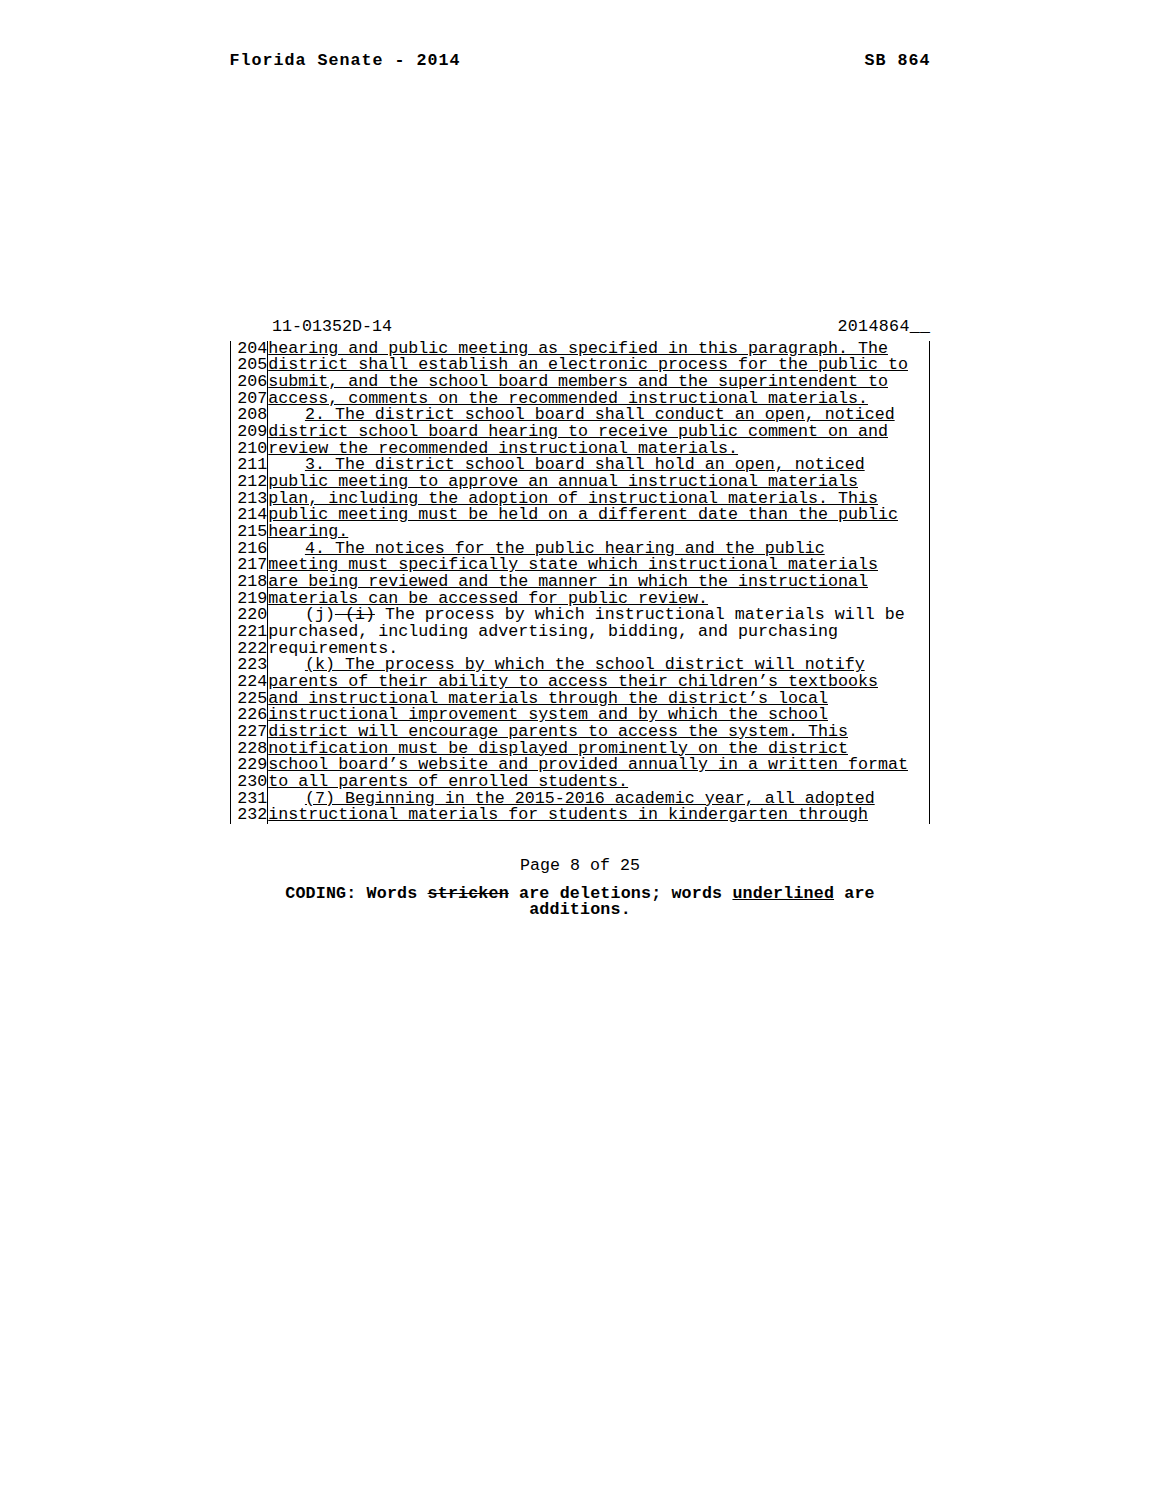Florida Senate - 2014
SB 864
11-01352D-14
2014864__
| 204 | hearing and public meeting as specified in this paragraph. The |
| 205 | district shall establish an electronic process for the public to |
| 206 | submit, and the school board members and the superintendent to |
| 207 | access, comments on the recommended instructional materials. |
| 208 | 2. The district school board shall conduct an open, noticed |
| 209 | district school board hearing to receive public comment on and |
| 210 | review the recommended instructional materials. |
| 211 | 3. The district school board shall hold an open, noticed |
| 212 | public meeting to approve an annual instructional materials |
| 213 | plan, including the adoption of instructional materials. This |
| 214 | public meeting must be held on a different date than the public |
| 215 | hearing. |
| 216 | 4. The notices for the public hearing and the public |
| 217 | meeting must specifically state which instructional materials |
| 218 | are being reviewed and the manner in which the instructional |
| 219 | materials can be accessed for public review. |
| 220 | (j) (i) The process by which instructional materials will be |
| 221 | purchased, including advertising, bidding, and purchasing |
| 222 | requirements. |
| 223 | (k) The process by which the school district will notify |
| 224 | parents of their ability to access their children’s textbooks |
| 225 | and instructional materials through the district’s local |
| 226 | instructional improvement system and by which the school |
| 227 | district will encourage parents to access the system. This |
| 228 | notification must be displayed prominently on the district |
| 229 | school board’s website and provided annually in a written format |
| 230 | to all parents of enrolled students. |
| 231 | (7) Beginning in the 2015-2016 academic year, all adopted |
| 232 | instructional materials for students in kindergarten through |
Page 8 of 25
CODING: Words stricken are deletions; words underlined are additions.